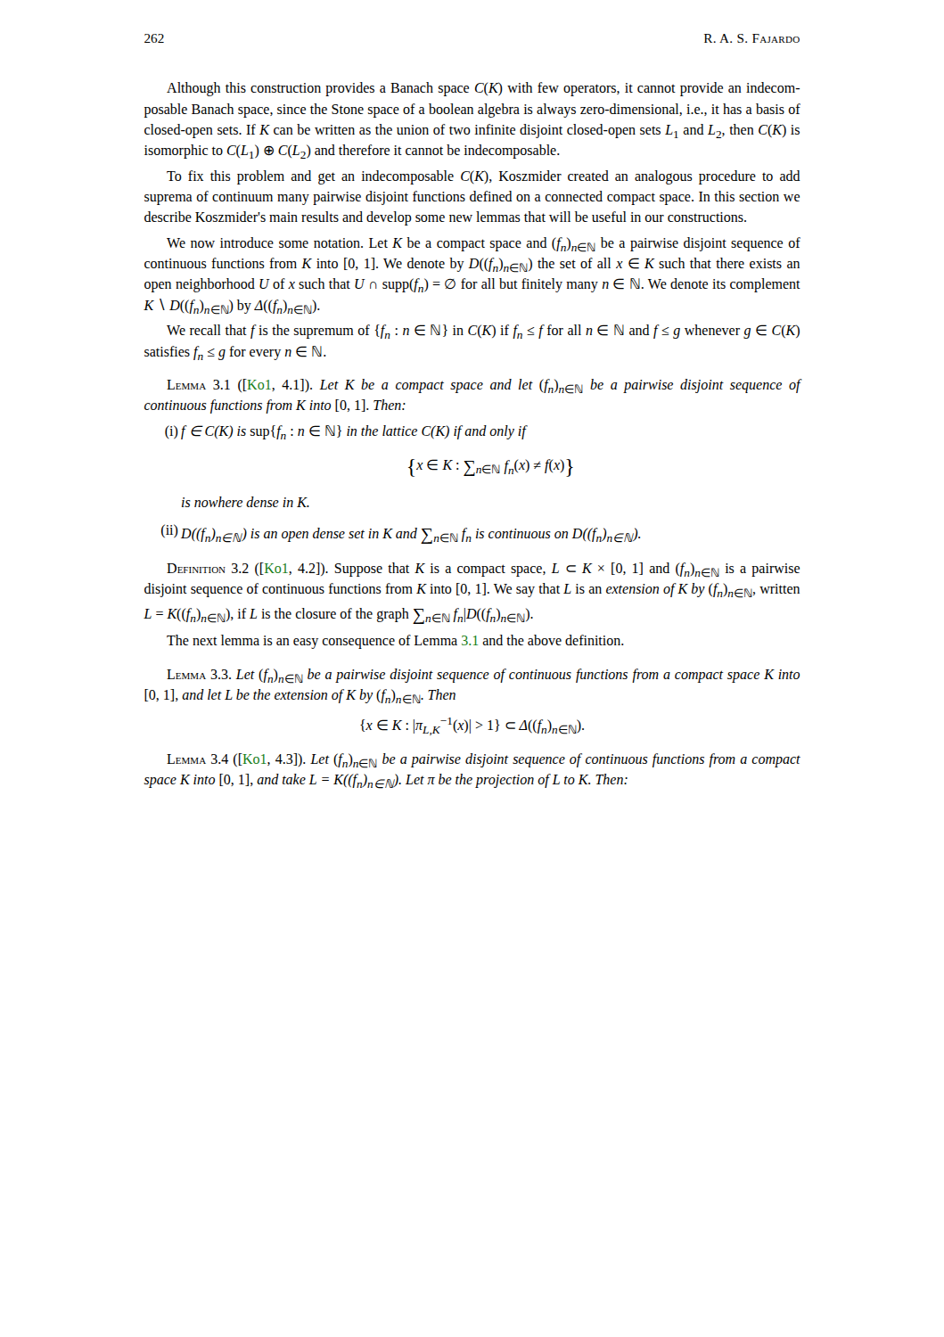262 R. A. S. Fajardo
Although this construction provides a Banach space C(K) with few operators, it cannot provide an indecomposable Banach space, since the Stone space of a boolean algebra is always zero-dimensional, i.e., it has a basis of closed-open sets. If K can be written as the union of two infinite disjoint closed-open sets L1 and L2, then C(K) is isomorphic to C(L1) ⊕ C(L2) and therefore it cannot be indecomposable.
To fix this problem and get an indecomposable C(K), Koszmider created an analogous procedure to add suprema of continuum many pairwise disjoint functions defined on a connected compact space. In this section we describe Koszmider's main results and develop some new lemmas that will be useful in our constructions.
We now introduce some notation. Let K be a compact space and (fn)n∈ℕ be a pairwise disjoint sequence of continuous functions from K into [0, 1]. We denote by D((fn)n∈ℕ) the set of all x ∈ K such that there exists an open neighborhood U of x such that U ∩ supp(fn) = ∅ for all but finitely many n ∈ ℕ. We denote its complement K ∖ D((fn)n∈ℕ) by Δ((fn)n∈ℕ).
We recall that f is the supremum of {fn : n ∈ ℕ} in C(K) if fn ≤ f for all n ∈ ℕ and f ≤ g whenever g ∈ C(K) satisfies fn ≤ g for every n ∈ ℕ.
Lemma 3.1 ([Ko1, 4.1]). Let K be a compact space and let (fn)n∈ℕ be a pairwise disjoint sequence of continuous functions from K into [0, 1]. Then:
(i) f ∈ C(K) is sup{fn : n ∈ ℕ} in the lattice C(K) if and only if
{x ∈ K : ∑n∈ℕ fn(x) ≠ f(x)}
is nowhere dense in K.
(ii) D((fn)n∈ℕ) is an open dense set in K and ∑n∈ℕ fn is continuous on D((fn)n∈ℕ).
Definition 3.2 ([Ko1, 4.2]). Suppose that K is a compact space, L ⊂ K × [0, 1] and (fn)n∈ℕ is a pairwise disjoint sequence of continuous functions from K into [0, 1]. We say that L is an extension of K by (fn)n∈ℕ, written L = K((fn)n∈ℕ), if L is the closure of the graph ∑n∈ℕ fn|D((fn)n∈ℕ).
The next lemma is an easy consequence of Lemma 3.1 and the above definition.
Lemma 3.3. Let (fn)n∈ℕ be a pairwise disjoint sequence of continuous functions from a compact space K into [0, 1], and let L be the extension of K by (fn)n∈ℕ. Then
{x ∈ K : |πL,K−1(x)| > 1} ⊂ Δ((fn)n∈ℕ).
Lemma 3.4 ([Ko1, 4.3]). Let (fn)n∈ℕ be a pairwise disjoint sequence of continuous functions from a compact space K into [0, 1], and take L = K((fn)n∈ℕ). Let π be the projection of L to K. Then: